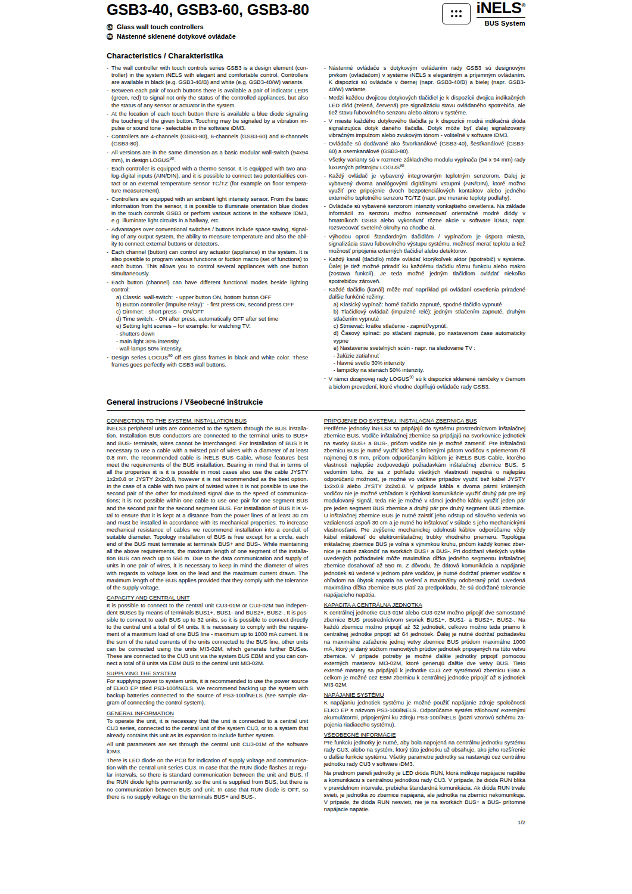iNELS®
BUS System
GSB3-40, GSB3-60, GSB3-80
EN Glass wall touch controllers
SK Nástenné sklenené dotykové ovládače
Characteristics / Charakteristika
The wall controller with touch controls series GSB3 is a design element (controller) in the system iNELS with elegant and comfortable control. Controllers are available in black (e.g. GSB3-40/B) and white (e.g. GSB3-40/W) variants.
Between each pair of touch buttons there is available a pair of indicator LEDs (green, red) to signal not only the status of the controlled appliances, but also the status of any sensor or actuator in the system.
At the location of each touch button there is available a blue diode signaling the touching of the given button. Touching may be signaled by a vibration impulse or sound tone - selectable in the software iDM3.
Controllers are 4-channels (GSB3-80), 6-channels (GSB3-60) and 8-channels (GSB3-80).
All versions are in the same dimension as a basic modular wall-switch (94x94 mm), in design LOGUS90.
Each controller is equipped with a thermo sensor. It is equipped with two analog-digital inputs (AIN/DIN), and it is possible to connect two potentialities contact or an external temperature sensor TC/TZ (for example on floor temperature measurement).
Controllers are equipped with an ambient light intensity sensor. From the basic information from the sensor, it is possible to illuminate orientation blue diodes in the touch controls GSB3 or perform various actions in the software iDM3, e.g. illuminate light circuits in a hallway, etc.
Advantages over conventional switches / buttons include space saving, signaling of any output system, the ability to measure temperature and also the ability to connect external buttons or detectors.
Each channel (button) can control any actuator (appliance) in the system. It is also possible to program various functions or fuction macro (set of functions) to each button. This allows you to control several appliances with one button simultaneously.
Each button (channel) can have different functional modes beside lighting control:
a) Classic wall-switch: - upper button ON, bottom button OFF
b) Button controller (impulse relay): - first press ON, second press OFF
c) Dimmer: - short press – ON/OFF
d) Time switch: - ON after press, automatically OFF after set time
e) Setting light scenes – for example: for watching TV:
- shutters down
- main light 30% intensity
- wall-lamps 50% intensity.
Design series LOGUS90 off ers glass frames in black and white color. These frames goes perfectly with GSB3 wall buttons.
Nástenné ovládače s dotykovým ovládaním rady GSB3 sú designovým prvkom (ovládačom) v systéme iNELS s elegantným a príjemným ovládaním. K dispozícii sú ovládače v čiernej (napr. GSB3-40/B) a bielej (napr. GSB3-40/W) variante.
Medzi každou dvojicou dotykových tlačidiel je k dispozícii dvojica indikačných LED diód (zelená, červená) pre signalizáciu stavu ovládaného spotrebiča, ale tiež stavu ľubovolného senzoru alebo aktoru v systéme.
V mieste každého dotykového tlačidla je k dispozícii modrá indikačná dióda signalizujúca dotyk daného tlačidla. Dotyk môže byť ďalej signalizovaný vibračným impulzom alebo zvukovým tónom - voliteľné v software iDM3.
Ovládače sú dodávané ako štvorkanálové (GSB3-40), šesťkanálové (GSB3-60) a osemkanálové (GSB3-80).
Všetky varianty sú v rozmere základného modulu vypínača (94 x 94 mm) rady luxusných prístrojov LOGUS90.
Každý ovládač je vybavený integrovaným teplotným senzorom. Ďalej je vybavený dvoma analógovými digitálnymi vstupmi (AIN/DIN), ktoré možno využiť pre pripojenie dvoch bezpotenciálových kontaktov alebo jedného externého teplotného senzoru TC/TZ (napr. pre meranie teploty podlahy).
Ovládače sú vybavené senzorom intenzity vonkajšieho osvetlenia. Na základe informácií zo senzoru možno rozsvecovať orientačné modré diódy v hmatníkoch GSB3 alebo vykonávať rôzne akcie v software iDM3, napr. rozsvecovať svetelné okruhy na chodbe ai.
Výhodou oproti štandardným tlačidlám / vypínačom je úspora miesta, signalizácia stavu ľubovolného výstupu systému, možnosť merať teplotu a tiež možnosť pripojenia externých tlačidiel alebo detektorov.
Každý kanál (tlačidlo) môže ovládať ktorýkoľvek aktor (spotrebič) v systéme. Ďalej je tiež možné priradiť ku každému tlačidlu rôznu funkciu alebo makro (zostava funkcií). Je teda možné jedným tlačidlom ovládať niekoľko spotrebičov zároveň.
Každé tlačidlo (kanál) môže mať napríklad pri ovládaní osvetlenia priradené ďalšie funkčné režimy:
a) Klasický vypínač: horné tlačidlo zapnuté, spodné tlačidlo vypnuté
b) Tlačidlový ovládač (impulzné relé): jedným stlačením zapnuté, druhým stlačením vypnuté
c) Stmievač: krátke stlačenie - zapnúť/vypnúť,
d) Časový spínač: po stlačení zapnuté, po nastavenom čase automaticky vypne
e) Nastavenie svetelných scén - napr. na sledovanie TV :
- žalúzie zatiahnuť
- hlavné svetlo 30% intenzity
- lampičky na stenách 50% intenzity.
V rámci dizajnovej rady LOGUS90 sú k dispozícii sklenené rámčeky v čiernom a bielom prevedení, ktoré vhodne doplňujú ovládače rady GSB3.
General instrucions / Všeobecné inštrukcie
CONNECTION TO THE SYSTEM, INSTALLATION BUS
iNELS3 peripheral units are connected to the system through the BUS installation. Installation BUS conductors are connected to the terminal units to BUS+ and BUS- terminals, wires cannot be interchanged. For installation of BUS it is necessary to use a cable with a twisted pair of wires with a diameter of at least 0.8 mm, the recommended cable is iNELS BUS Cable, whose features best meet the requirements of the BUS installation. Bearing in mind that in terms of all the properties iit is it is possible in most cases also use the cable JYSTY 1x2x0.8 or JYSTY 2x2x0,8, however it is not recommended as the best option. In the case of a cable with two pairs of twisted wires it is not possible to use the second pair of the other for modulated signal due to the speed of communications; it is not possible within one cable to use one pair for one segment BUS and the second pair for the second segment BUS. For installation of BUS it is vital to ensure that it is kept at a distance from the power lines of at least 30 cm and must be installed in accordance with its mechanical properties. To increase mechanical resistance of cables we recommend installation into a conduit of suitable diameter. Topology installation of BUS is free except for a circle, each end of the BUS must terminate at terminals BUS+ and BUS-. While maintaining all the above requirements, the maximum length of one segment of the installation BUS can reach up to 550 m. Due to the data communication and supply of units in one pair of wires, it is necessary to keep in mind the diameter of wires with regards to voltage loss on the lead and the maximum current drawn. The maximum length of the BUS applies provided that they comply with the tolerance of the supply voltage.
CAPACITY AND CENTRAL UNIT
It is possible to connect to the central unit CU3-01M or CU3-02M two independent BUSes by means of terminals BUS1+, BUS1- and BUS2+, BUS2-. It is possible to connect to each BUS up to 32 units, so it is possible to connect directly to the central unit a total of 64 units. It is necessary to comply with the requirement of a maximum load of one BUS line - maximum up to 1000 mA current. It is the sum of the rated currents of the units connected to the BUS line, other units can be connected using the units MI3-02M, which generate further BUSes. These are connected to the CU3 unit via the system BUS EBM and you can connect a total of 8 units via EBM BUS to the central unit MI3-02M.
SUPPLYING THE SYSTEM
For supplying power to system units, it is recommended to use the power source of ELKO EP titled PS3-100/iNELS. We recommend backing up the system with backup batteries connected to the source of PS3-100/iNELS (see sample diagram of connecting the control system).
GENERAL INFORMATION
To operate the unit, it is necessary that the unit is connected to a central unit CU3 series, connected to the central unit of the system CU3, or to a system that already contains this unit as its expansion to include further system.
All unit parameters are set through the central unit CU3-01M of the software iDM3.
There is LED diode on the PCB for indication of supply voltage and communication with the central unit series CU3. In case that the RUN diode flashes at regular intervals, so there is standard communication between the unit and BUS. If the RUN diode lights permanently, so the unit is supplied from BUS, but there is no communication between BUS and unit. In case that RUN diode is OFF, so there is no supply voltage on the terminals BUS+ and BUS-.
PRIPOJENIE DO SYSTÉMU, INŠTALAČNÁ ZBERNICA BUS
Periférne jednotky iNELS3 sa pripájajú do systému prostredníctvom inštalačnej zbernice BUS. Vodiče inštalačnej zbernice sa pripájajú na svorkovnice jednotiek na svorky BUS+ a BUS-, pričom vodiče nie je možné zameniť. Pre inštalačnú zbernicu BUS je nutné využiť kábel s krútenými párom vodičov s priemerom čil najmenej 0.8 mm, pričom odporúčaným káblom je iNELS BUS Cable, ktorého vlastnosti najlepšie zodpovedajú požiadavkám inštalačnej zbernice BUS. S vedomím toho, že sa z pohľadu všetkých vlastností nejedná o najlepšiu odporúčanú možnosť, je možné vo väčšine prípadov využiť tiež kábel JYSTY 1x2x0.8 alebo JYSTY 2x2x0.8. V prípade kábla s dvoma pármi krútených vodičov nie je možné vzhľadom k rýchlosti komunikácie využiť druhý pár pre iný modulovaný signál, teda nie je možné v rámci jedného káblu využiť jeden pár pre jeden segment BUS zbernice a druhý pár pre druhý segment BUS zbernice. U inštalačnej zbernice BUS je nutné zaistiť jeho odstup od silového vedenia vo vzdialenosti aspoň 30 cm a je nutné ho inštalovať v súlade s jeho mechanickými vlastnosťami. Pre zvýšenie mechanickej odolnosti káblov odporúčame vždy kábel inštalovať do elektroinštalačnej trubky vhodného priemeru. Topológia inštalačnej zbernice BUS je voľná s výnimkou kruhu, pričom každý koniec zbernice je nutné zakončiť na svorkách BUS+ a BUS-. Pri dodržaní všetkých vyššie uvedených požiadaviek môže maximálna dĺžka jedného segmentu inštalačnej zbernice dosahovať až 550 m. Z dôvodu, že dátová komunikácia a napájanie jednotiek sú vedené v jednom páre vodičov, je nutné dodržať priemer vodičov s ohľadom na úbytok napätia na vedení a maximálny odoberaný prúd. Uvedená maximálna dĺžka zbernice BUS platí za predpokladu, že sú dodržané tolerancie napájacieho napätia.
KAPACITA A CENTRÁLNA JEDNOTKA
K centrálnej jednotke CU3-01M alebo CU3-02M možno pripojiť dve samostatné zbernice BUS prostredníctvom svoriek BUS1+, BUS1- a BUS2+, BUS2-. Na každú zbernicu možno pripojiť až 32 jednotiek, celkovo možno teda priamo k centrálnej jednotke pripojiť až 64 jednotiek. Ďalej je nutné dodržať požiadavku na maximálne zaťaženie jednej vetvy zbernice BUS prúdom maximálne 1000 mA, ktorý je daný súčtom menovitých prúdov jednotiek pripojených na túto vetvu zbernice. V prípade potreby je možné ďalšie jednotky pripojiť pomocou externých masterov MI3-02M, ktoré generujú ďalšie dve vetvy BUS. Tieto externé mastery sa pripájajú k jednotke CU3 cez systémovú zbernicu EBM a celkom je možné cez EBM zbernicu k centrálnej jednotke pripojiť až 8 jednotiek MI3-02M.
NAPÁJANIE SYSTÉMU
K napájaniu jednotiek systému je možné použiť napájanie zdroje spoločnosti ELKO EP s názvom PS3-100/iNELS. Odporúčame systém zálohovať externými akumulátormi, pripojenými ku zdroju PS3-100/iNELS (pozri vzorovú schému zapojenia riadiaceho systému).
VŠEOBECNÉ INFORMÁCIE
Pre funkciu jednotky je nutné, aby bola napojená na centrálnu jednotku systému rady CU3, alebo na systém, ktorý túto jednotku už obsahuje, ako jeho rozšírenie o ďalšie funkcie systému. Všetky parametre jednotky sa nastavujú cez centrálnu jednotku rady CU3 v software iDM3.
Na prednom paneli jednotky je LED dióda RUN, ktorá indikuje napájacie napätie a komunikáciu s centrálnou jednotkou rady CU3. V prípade, že dióda RUN bliká v pravidelnom intervale, prebieha štandardná komunikácia. Ak dióda RUN trvale svieti, je jednotka zo zbernice napájaná, ale jednotka na zbernici nekomunikuje. V prípade, že dióda RUN nesvieti, nie je na svorkách BUS+ a BUS- prítomné napájacie napätie.
1/2